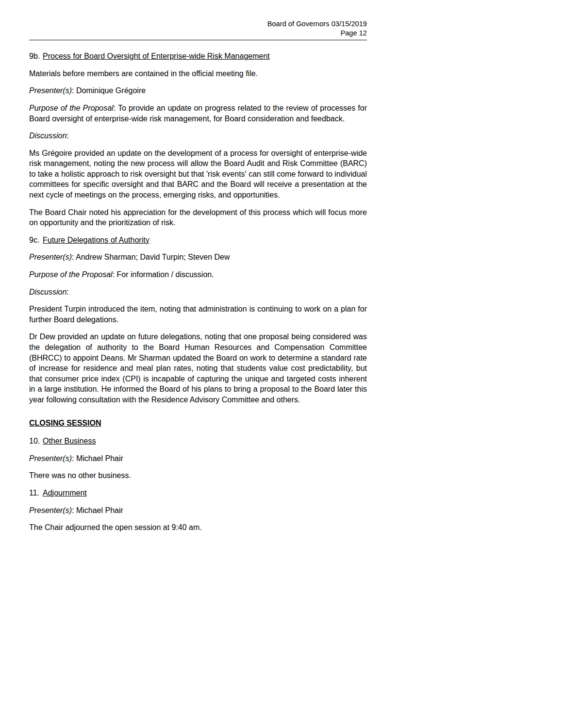Board of Governors 03/15/2019
Page 12
9b. Process for Board Oversight of Enterprise-wide Risk Management
Materials before members are contained in the official meeting file.
Presenter(s): Dominique Grégoire
Purpose of the Proposal: To provide an update on progress related to the review of processes for Board oversight of enterprise-wide risk management, for Board consideration and feedback.
Discussion:
Ms Grégoire provided an update on the development of a process for oversight of enterprise-wide risk management, noting the new process will allow the Board Audit and Risk Committee (BARC) to take a holistic approach to risk oversight but that 'risk events' can still come forward to individual committees for specific oversight and that BARC and the Board will receive a presentation at the next cycle of meetings on the process, emerging risks, and opportunities.
The Board Chair noted his appreciation for the development of this process which will focus more on opportunity and the prioritization of risk.
9c. Future Delegations of Authority
Presenter(s): Andrew Sharman; David Turpin; Steven Dew
Purpose of the Proposal: For information / discussion.
Discussion:
President Turpin introduced the item, noting that administration is continuing to work on a plan for further Board delegations.
Dr Dew provided an update on future delegations, noting that one proposal being considered was the delegation of authority to the Board Human Resources and Compensation Committee (BHRCC) to appoint Deans. Mr Sharman updated the Board on work to determine a standard rate of increase for residence and meal plan rates, noting that students value cost predictability, but that consumer price index (CPI) is incapable of capturing the unique and targeted costs inherent in a large institution. He informed the Board of his plans to bring a proposal to the Board later this year following consultation with the Residence Advisory Committee and others.
CLOSING SESSION
10. Other Business
Presenter(s): Michael Phair
There was no other business.
11. Adjournment
Presenter(s): Michael Phair
The Chair adjourned the open session at 9:40 am.